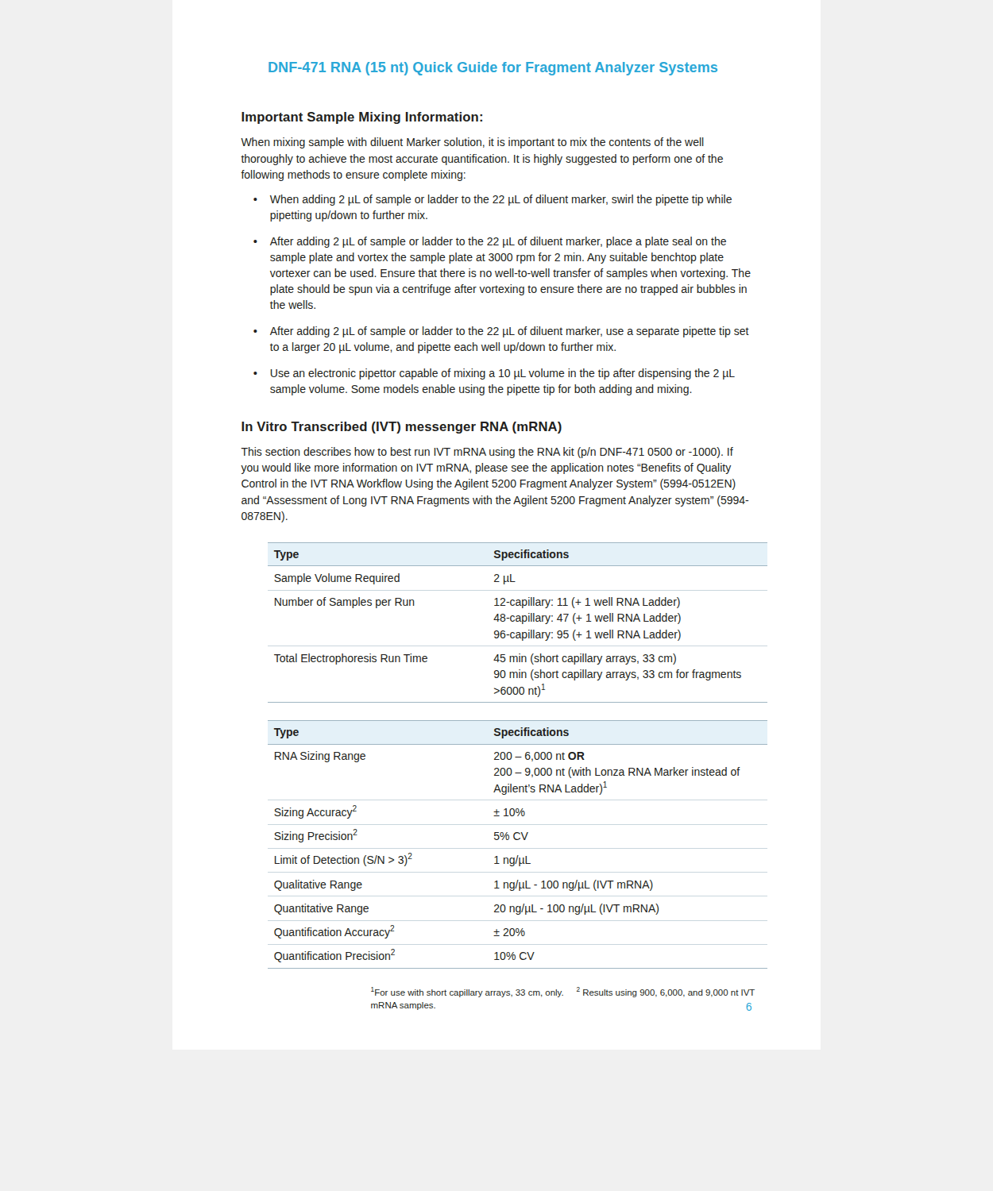DNF-471 RNA (15 nt) Quick Guide for Fragment Analyzer Systems
Important Sample Mixing Information:
When mixing sample with diluent Marker solution, it is important to mix the contents of the well thoroughly to achieve the most accurate quantification. It is highly suggested to perform one of the following methods to ensure complete mixing:
When adding 2 µL of sample or ladder to the 22 µL of diluent marker, swirl the pipette tip while pipetting up/down to further mix.
After adding 2 µL of sample or ladder to the 22 µL of diluent marker, place a plate seal on the sample plate and vortex the sample plate at 3000 rpm for 2 min. Any suitable benchtop plate vortexer can be used. Ensure that there is no well-to-well transfer of samples when vortexing. The plate should be spun via a centrifuge after vortexing to ensure there are no trapped air bubbles in the wells.
After adding 2 µL of sample or ladder to the 22 µL of diluent marker, use a separate pipette tip set to a larger 20 µL volume, and pipette each well up/down to further mix.
Use an electronic pipettor capable of mixing a 10 µL volume in the tip after dispensing the 2 µL sample volume. Some models enable using the pipette tip for both adding and mixing.
In Vitro Transcribed (IVT) messenger RNA (mRNA)
This section describes how to best run IVT mRNA using the RNA kit (p/n DNF-471 0500 or -1000). If you would like more information on IVT mRNA, please see the application notes “Benefits of Quality Control in the IVT RNA Workflow Using the Agilent 5200 Fragment Analyzer System” (5994-0512EN) and “Assessment of Long IVT RNA Fragments with the Agilent 5200 Fragment Analyzer system” (5994-0878EN).
| Type | Specifications |
| --- | --- |
| Sample Volume Required | 2 µL |
| Number of Samples per Run | 12-capillary: 11 (+ 1 well RNA Ladder) 48-capillary: 47 (+ 1 well RNA Ladder) 96-capillary: 95 (+ 1 well RNA Ladder) |
| Total Electrophoresis Run Time | 45 min (short capillary arrays, 33 cm) 90 min (short capillary arrays, 33 cm for fragments >6000 nt) 1 |
| Type | Specifications |
| --- | --- |
| RNA Sizing Range | 200 – 6,000 nt OR 200 – 9,000 nt (with Lonza RNA Marker instead of Agilent’s RNA Ladder) 1 |
| Sizing Accuracy 2 | ± 10% |
| Sizing Precision 2 | 5% CV |
| Limit of Detection (S/N > 3) 2 | 1 ng/µL |
| Qualitative Range | 1 ng/µL - 100 ng/µL (IVT mRNA) |
| Quantitative Range | 20 ng/µL - 100 ng/µL (IVT mRNA) |
| Quantification Accuracy 2 | ± 20% |
| Quantification Precision 2 | 10% CV |
1For use with short capillary arrays, 33 cm, only. 2 Results using 900, 6,000, and 9,000 nt IVT mRNA samples.
6